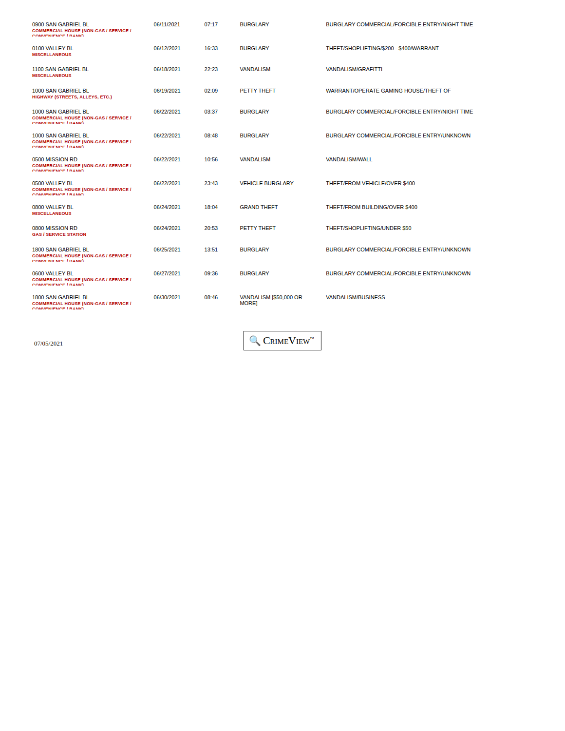| 0900 SAN GABRIEL BL COMMERCIAL HOUSE (NON-GAS / SERVICE / CONVENIENCE / BANK) | 06/11/2021 | 07:17 | BURGLARY | BURGLARY COMMERCIAL/FORCIBLE ENTRY/NIGHT TIME |
| 0100 VALLEY BL MISCELLANEOUS | 06/12/2021 | 16:33 | BURGLARY | THEFT/SHOPLIFTING/$200 - $400/WARRANT |
| 1100 SAN GABRIEL BL MISCELLANEOUS | 06/18/2021 | 22:23 | VANDALISM | VANDALISM/GRAFITTI |
| 1000 SAN GABRIEL BL HIGHWAY (STREETS, ALLEYS, ETC.) | 06/19/2021 | 02:09 | PETTY THEFT | WARRANT/OPERATE GAMING HOUSE/THEFT OF |
| 1000 SAN GABRIEL BL COMMERCIAL HOUSE (NON-GAS / SERVICE / CONVENIENCE / BANK) | 06/22/2021 | 03:37 | BURGLARY | BURGLARY COMMERCIAL/FORCIBLE ENTRY/NIGHT TIME |
| 1000 SAN GABRIEL BL COMMERCIAL HOUSE (NON-GAS / SERVICE / CONVENIENCE / BANK) | 06/22/2021 | 08:48 | BURGLARY | BURGLARY COMMERCIAL/FORCIBLE ENTRY/UNKNOWN |
| 0500 MISSION RD COMMERCIAL HOUSE (NON-GAS / SERVICE / CONVENIENCE / BANK) | 06/22/2021 | 10:56 | VANDALISM | VANDALISM/WALL |
| 0500 VALLEY BL COMMERCIAL HOUSE (NON-GAS / SERVICE / CONVENIENCE / BANK) | 06/22/2021 | 23:43 | VEHICLE BURGLARY | THEFT/FROM VEHICLE/OVER $400 |
| 0800 VALLEY BL MISCELLANEOUS | 06/24/2021 | 18:04 | GRAND THEFT | THEFT/FROM BUILDING/OVER $400 |
| 0800 MISSION RD GAS / SERVICE STATION | 06/24/2021 | 20:53 | PETTY THEFT | THEFT/SHOPLIFTING/UNDER $50 |
| 1800 SAN GABRIEL BL COMMERCIAL HOUSE (NON-GAS / SERVICE / CONVENIENCE / BANK) | 06/25/2021 | 13:51 | BURGLARY | BURGLARY COMMERCIAL/FORCIBLE ENTRY/UNKNOWN |
| 0600 VALLEY BL COMMERCIAL HOUSE (NON-GAS / SERVICE / CONVENIENCE / BANK) | 06/27/2021 | 09:36 | BURGLARY | BURGLARY COMMERCIAL/FORCIBLE ENTRY/UNKNOWN |
| 1800 SAN GABRIEL BL COMMERCIAL HOUSE (NON-GAS / SERVICE / CONVENIENCE / BANK) | 06/30/2021 | 08:46 | VANDALISM [$50,000 OR MORE] | VANDALISM/BUSINESS |
07/05/2021
🔍CrimeView™